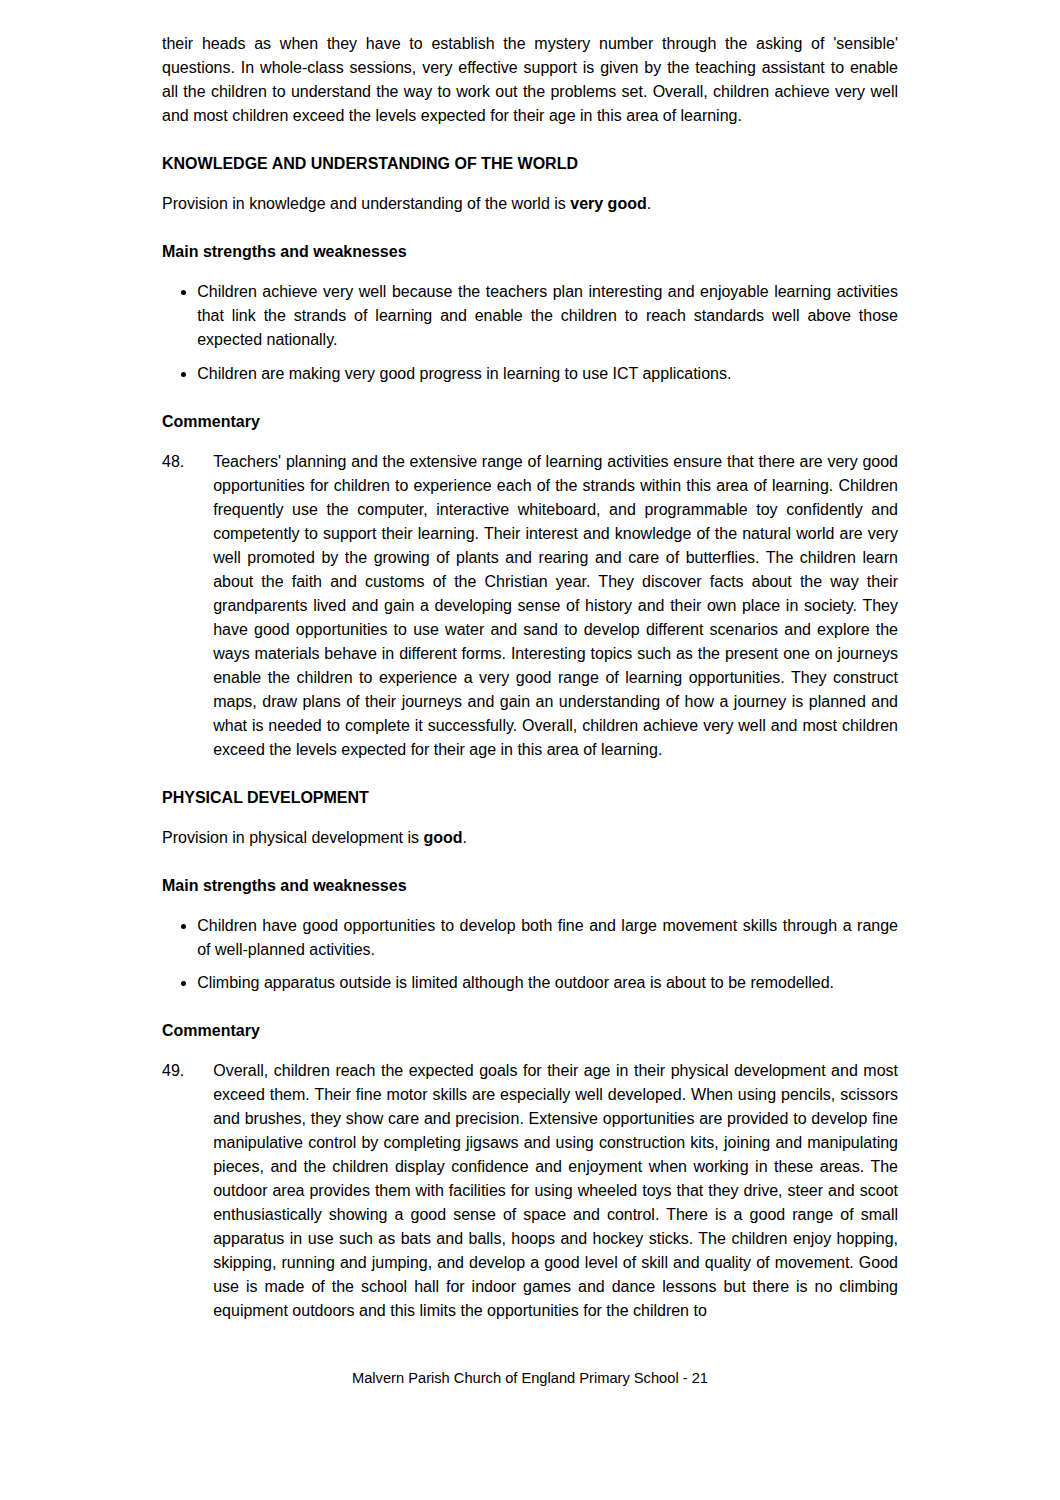their heads as when they have to establish the mystery number through the asking of 'sensible' questions. In whole-class sessions, very effective support is given by the teaching assistant to enable all the children to understand the way to work out the problems set. Overall, children achieve very well and most children exceed the levels expected for their age in this area of learning.
Knowledge and Understanding of the World
Provision in knowledge and understanding of the world is very good.
Main strengths and weaknesses
Children achieve very well because the teachers plan interesting and enjoyable learning activities that link the strands of learning and enable the children to reach standards well above those expected nationally.
Children are making very good progress in learning to use ICT applications.
Commentary
48.
Teachers' planning and the extensive range of learning activities ensure that there are very good opportunities for children to experience each of the strands within this area of learning. Children frequently use the computer, interactive whiteboard, and programmable toy confidently and competently to support their learning. Their interest and knowledge of the natural world are very well promoted by the growing of plants and rearing and care of butterflies. The children learn about the faith and customs of the Christian year. They discover facts about the way their grandparents lived and gain a developing sense of history and their own place in society. They have good opportunities to use water and sand to develop different scenarios and explore the ways materials behave in different forms. Interesting topics such as the present one on journeys enable the children to experience a very good range of learning opportunities. They construct maps, draw plans of their journeys and gain an understanding of how a journey is planned and what is needed to complete it successfully. Overall, children achieve very well and most children exceed the levels expected for their age in this area of learning.
Physical Development
Provision in physical development is good.
Main strengths and weaknesses
Children have good opportunities to develop both fine and large movement skills through a range of well-planned activities.
Climbing apparatus outside is limited although the outdoor area is about to be remodelled.
Commentary
49.
Overall, children reach the expected goals for their age in their physical development and most exceed them. Their fine motor skills are especially well developed. When using pencils, scissors and brushes, they show care and precision. Extensive opportunities are provided to develop fine manipulative control by completing jigsaws and using construction kits, joining and manipulating pieces, and the children display confidence and enjoyment when working in these areas. The outdoor area provides them with facilities for using wheeled toys that they drive, steer and scoot enthusiastically showing a good sense of space and control. There is a good range of small apparatus in use such as bats and balls, hoops and hockey sticks. The children enjoy hopping, skipping, running and jumping, and develop a good level of skill and quality of movement. Good use is made of the school hall for indoor games and dance lessons but there is no climbing equipment outdoors and this limits the opportunities for the children to
Malvern Parish Church of England Primary School - 21